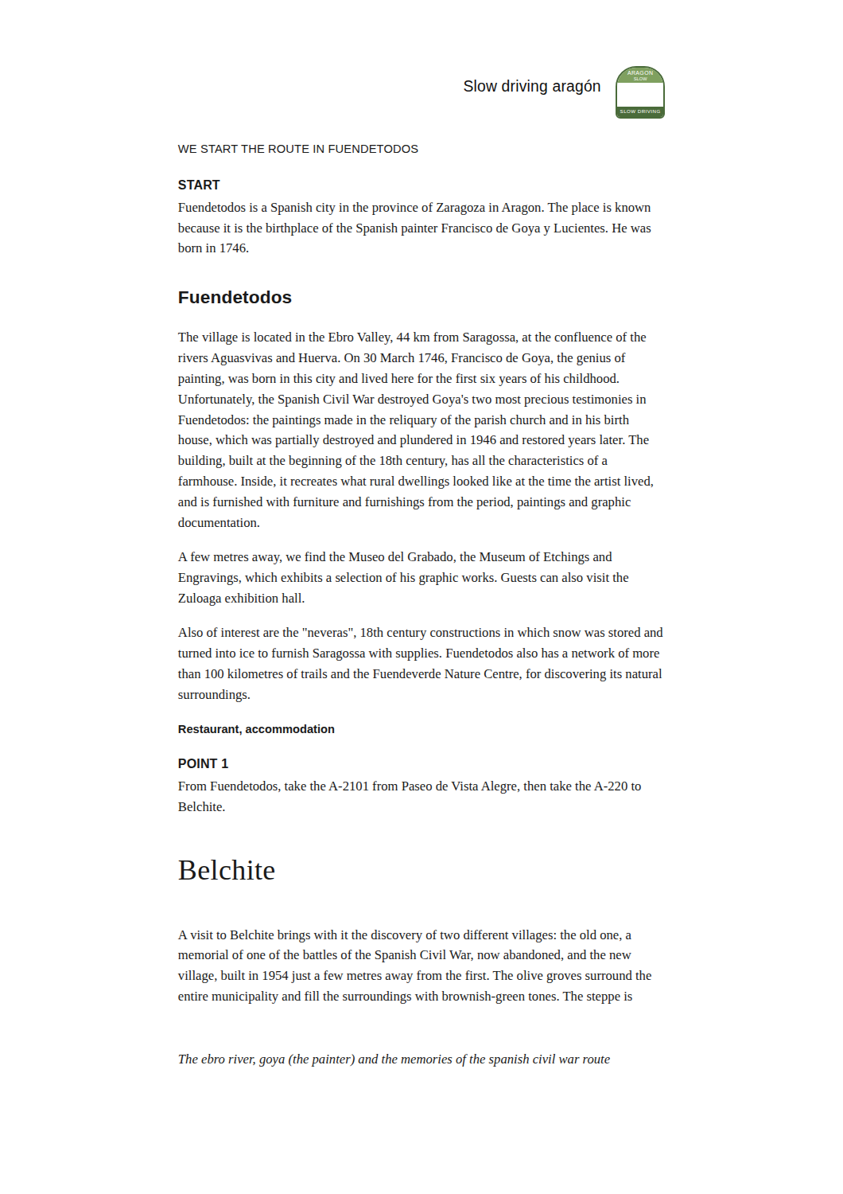Slow driving aragón
ARAGONSLOW
SLOW DRIVING
WE START THE ROUTE IN FUENDETODOS
START
Fuendetodos is a Spanish city in the province of Zaragoza in Aragon. The place is known because it is the birthplace of the Spanish painter Francisco de Goya y Lucientes. He was born in 1746.
Fuendetodos
The village is located in the Ebro Valley, 44 km from Saragossa, at the confluence of the rivers Aguasvivas and Huerva. On 30 March 1746, Francisco de Goya, the genius of painting, was born in this city and lived here for the first six years of his childhood. Unfortunately, the Spanish Civil War destroyed Goya's two most precious testimonies in Fuendetodos: the paintings made in the reliquary of the parish church and in his birth house, which was partially destroyed and plundered in 1946 and restored years later. The building, built at the beginning of the 18th century, has all the characteristics of a farmhouse. Inside, it recreates what rural dwellings looked like at the time the artist lived, and is furnished with furniture and furnishings from the period, paintings and graphic documentation.
A few metres away, we find the Museo del Grabado, the Museum of Etchings and Engravings, which exhibits a selection of his graphic works. Guests can also visit the Zuloaga exhibition hall.
Also of interest are the "neveras", 18th century constructions in which snow was stored and turned into ice to furnish Saragossa with supplies. Fuendetodos also has a network of more than 100 kilometres of trails and the Fuendeverde Nature Centre, for discovering its natural surroundings.
Restaurant, accommodation
POINT 1
From Fuendetodos, take the A-2101 from Paseo de Vista Alegre, then take the A-220 to Belchite.
Belchite
A visit to Belchite brings with it the discovery of two different villages: the old one, a memorial of one of the battles of the Spanish Civil War, now abandoned, and the new village, built in 1954 just a few metres away from the first. The olive groves surround the entire municipality and fill the surroundings with brownish-green tones. The steppe is
The ebro river, goya (the painter) and the memories of the spanish civil war route